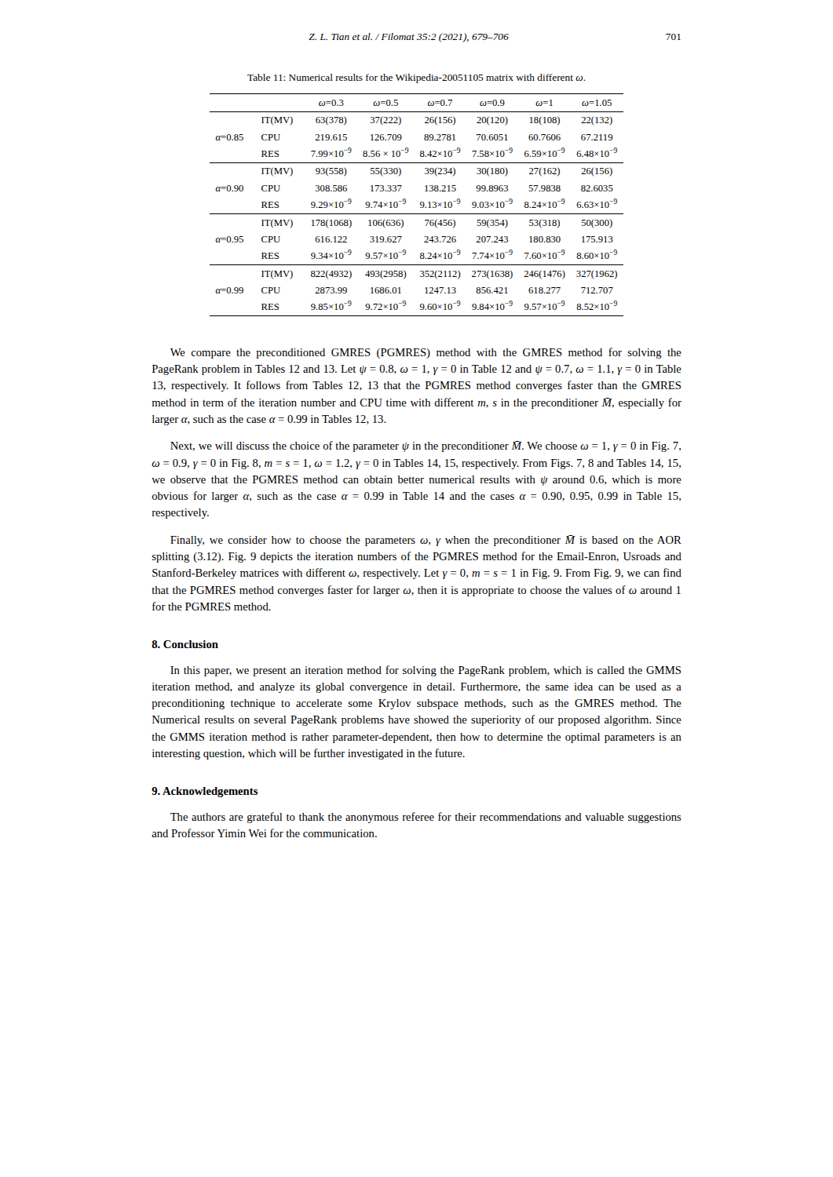Z. L. Tian et al. / Filomat 35:2 (2021), 679–706 701
Table 11: Numerical results for the Wikipedia-20051105 matrix with different ω.
| | | ω =0.3 | ω =0.5 | ω =0.7 | ω =0.9 | ω =1 | ω =1.05 |
| --- | --- | --- | --- | --- | --- | --- | --- |
| | IT(MV) | 63(378) | 37(222) | 26(156) | 20(120) | 18(108) | 22(132) |
| α =0.85 | CPU | 219.615 | 126.709 | 89.2781 | 70.6051 | 60.7606 | 67.2119 |
| | RES | 7.99×10 −9 | 8.56 × 10 −9 | 8.42×10 −9 | 7.58×10 −9 | 6.59×10 −9 | 6.48×10 −9 |
| | IT(MV) | 93(558) | 55(330) | 39(234) | 30(180) | 27(162) | 26(156) |
| α =0.90 | CPU | 308.586 | 173.337 | 138.215 | 99.8963 | 57.9838 | 82.6035 |
| | RES | 9.29×10 −9 | 9.74×10 −9 | 9.13×10 −9 | 9.03×10 −9 | 8.24×10 −9 | 6.63×10 −9 |
| | IT(MV) | 178(1068) | 106(636) | 76(456) | 59(354) | 53(318) | 50(300) |
| α =0.95 | CPU | 616.122 | 319.627 | 243.726 | 207.243 | 180.830 | 175.913 |
| | RES | 9.34×10 −9 | 9.57×10 −9 | 8.24×10 −9 | 7.74×10 −9 | 7.60×10 −9 | 8.60×10 −9 |
| | IT(MV) | 822(4932) | 493(2958) | 352(2112) | 273(1638) | 246(1476) | 327(1962) |
| α =0.99 | CPU | 2873.99 | 1686.01 | 1247.13 | 856.421 | 618.277 | 712.707 |
| | RES | 9.85×10 −9 | 9.72×10 −9 | 9.60×10 −9 | 9.84×10 −9 | 9.57×10 −9 | 8.52×10 −9 |
We compare the preconditioned GMRES (PGMRES) method with the GMRES method for solving the PageRank problem in Tables 12 and 13. Let ψ = 0.8, ω = 1, γ = 0 in Table 12 and ψ = 0.7, ω = 1.1, γ = 0 in Table 13, respectively. It follows from Tables 12, 13 that the PGMRES method converges faster than the GMRES method in term of the iteration number and CPU time with different m, s in the preconditioner M̄, especially for larger α, such as the case α = 0.99 in Tables 12, 13.
Next, we will discuss the choice of the parameter ψ in the preconditioner M̄. We choose ω = 1, γ = 0 in Fig. 7, ω = 0.9, γ = 0 in Fig. 8, m = s = 1, ω = 1.2, γ = 0 in Tables 14, 15, respectively. From Figs. 7, 8 and Tables 14, 15, we observe that the PGMRES method can obtain better numerical results with ψ around 0.6, which is more obvious for larger α, such as the case α = 0.99 in Table 14 and the cases α = 0.90, 0.95, 0.99 in Table 15, respectively.
Finally, we consider how to choose the parameters ω, γ when the preconditioner M̄ is based on the AOR splitting (3.12). Fig. 9 depicts the iteration numbers of the PGMRES method for the Email-Enron, Usroads and Stanford-Berkeley matrices with different ω, respectively. Let γ = 0, m = s = 1 in Fig. 9. From Fig. 9, we can find that the PGMRES method converges faster for larger ω, then it is appropriate to choose the values of ω around 1 for the PGMRES method.
8. Conclusion
In this paper, we present an iteration method for solving the PageRank problem, which is called the GMMS iteration method, and analyze its global convergence in detail. Furthermore, the same idea can be used as a preconditioning technique to accelerate some Krylov subspace methods, such as the GMRES method. The Numerical results on several PageRank problems have showed the superiority of our proposed algorithm. Since the GMMS iteration method is rather parameter-dependent, then how to determine the optimal parameters is an interesting question, which will be further investigated in the future.
9. Acknowledgements
The authors are grateful to thank the anonymous referee for their recommendations and valuable suggestions and Professor Yimin Wei for the communication.